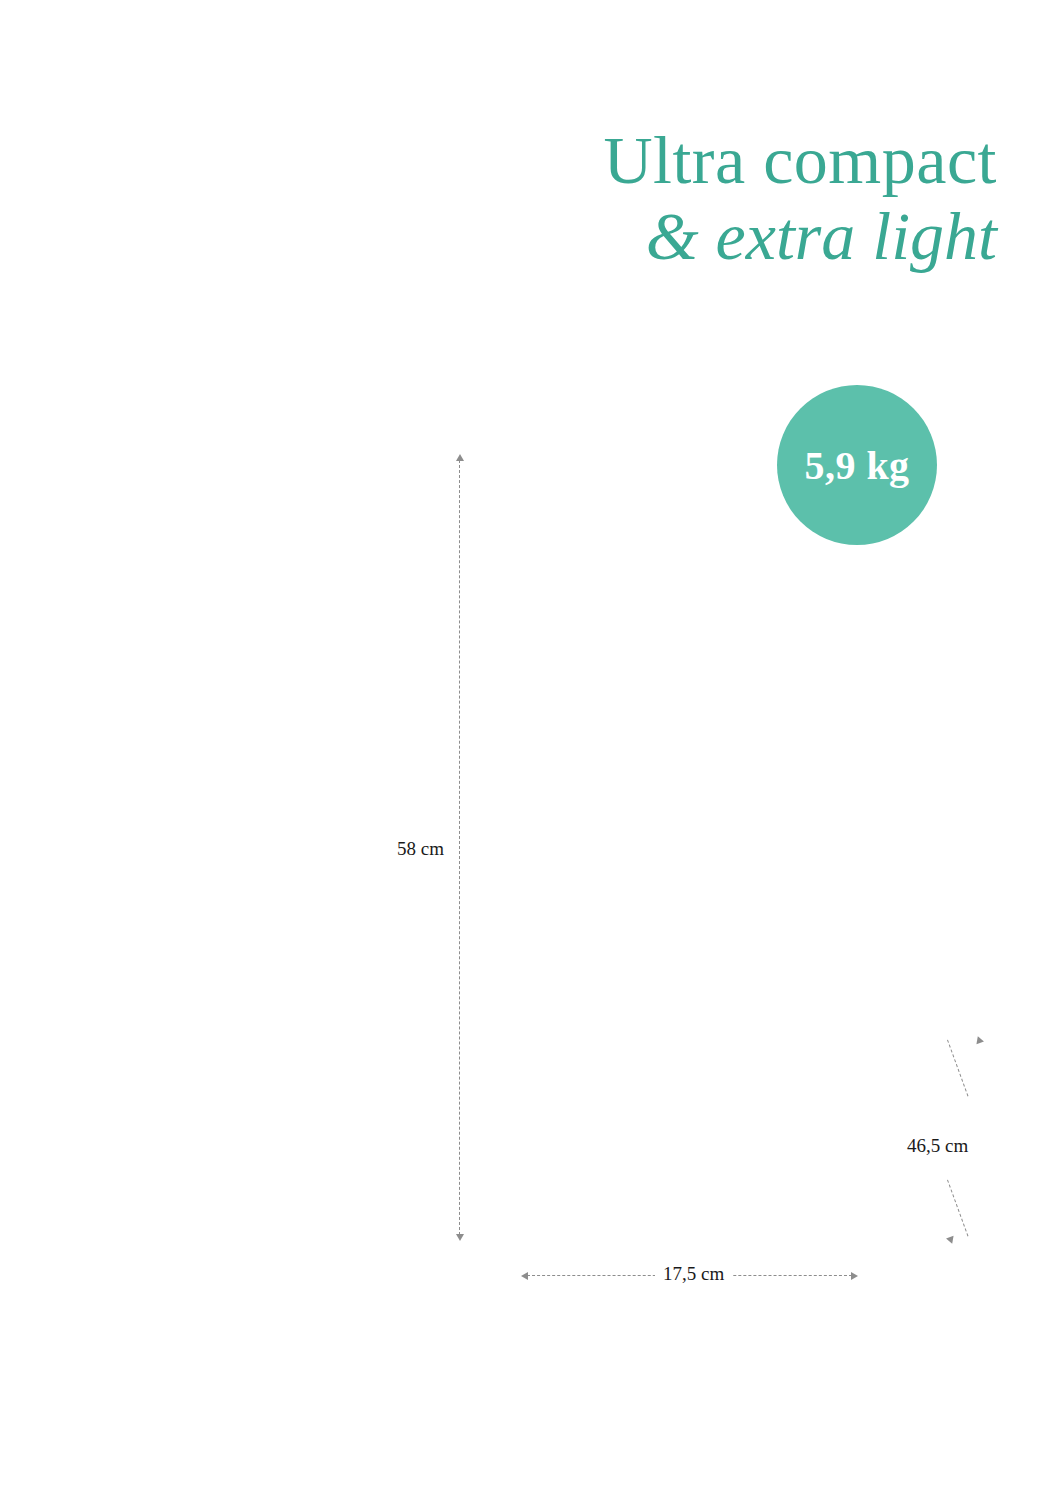Ultra compact & extra light
5,9 kg
58 cm
17,5 cm
46,5 cm